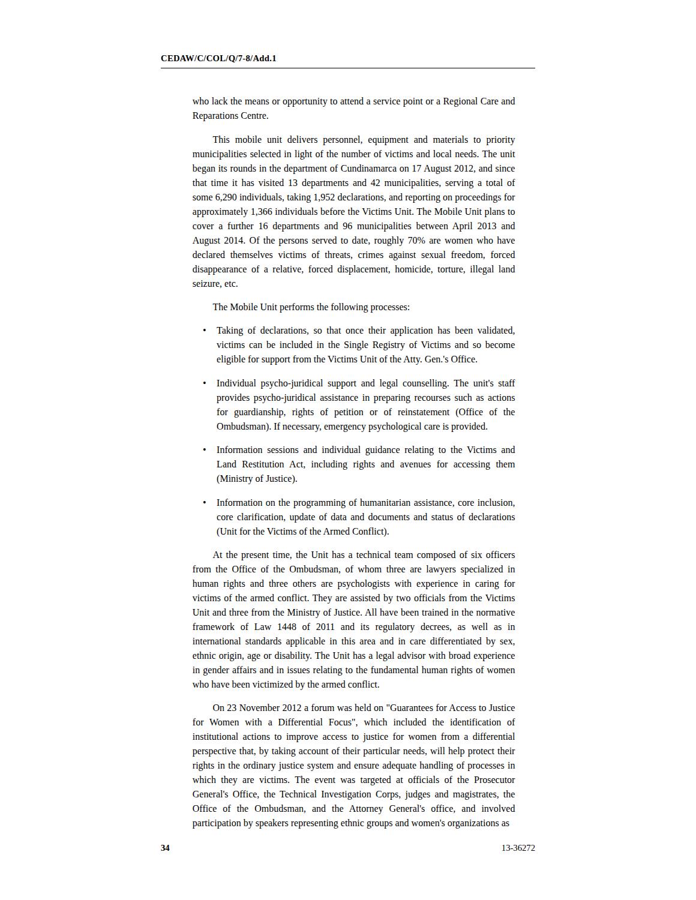CEDAW/C/COL/Q/7-8/Add.1
who lack the means or opportunity to attend a service point or a Regional Care and Reparations Centre.
This mobile unit delivers personnel, equipment and materials to priority municipalities selected in light of the number of victims and local needs. The unit began its rounds in the department of Cundinamarca on 17 August 2012, and since that time it has visited 13 departments and 42 municipalities, serving a total of some 6,290 individuals, taking 1,952 declarations, and reporting on proceedings for approximately 1,366 individuals before the Victims Unit. The Mobile Unit plans to cover a further 16 departments and 96 municipalities between April 2013 and August 2014. Of the persons served to date, roughly 70% are women who have declared themselves victims of threats, crimes against sexual freedom, forced disappearance of a relative, forced displacement, homicide, torture, illegal land seizure, etc.
The Mobile Unit performs the following processes:
Taking of declarations, so that once their application has been validated, victims can be included in the Single Registry of Victims and so become eligible for support from the Victims Unit of the Atty. Gen.'s Office.
Individual psycho-juridical support and legal counselling. The unit's staff provides psycho-juridical assistance in preparing recourses such as actions for guardianship, rights of petition or of reinstatement (Office of the Ombudsman). If necessary, emergency psychological care is provided.
Information sessions and individual guidance relating to the Victims and Land Restitution Act, including rights and avenues for accessing them (Ministry of Justice).
Information on the programming of humanitarian assistance, core inclusion, core clarification, update of data and documents and status of declarations (Unit for the Victims of the Armed Conflict).
At the present time, the Unit has a technical team composed of six officers from the Office of the Ombudsman, of whom three are lawyers specialized in human rights and three others are psychologists with experience in caring for victims of the armed conflict. They are assisted by two officials from the Victims Unit and three from the Ministry of Justice. All have been trained in the normative framework of Law 1448 of 2011 and its regulatory decrees, as well as in international standards applicable in this area and in care differentiated by sex, ethnic origin, age or disability. The Unit has a legal advisor with broad experience in gender affairs and in issues relating to the fundamental human rights of women who have been victimized by the armed conflict.
On 23 November 2012 a forum was held on "Guarantees for Access to Justice for Women with a Differential Focus", which included the identification of institutional actions to improve access to justice for women from a differential perspective that, by taking account of their particular needs, will help protect their rights in the ordinary justice system and ensure adequate handling of processes in which they are victims. The event was targeted at officials of the Prosecutor General's Office, the Technical Investigation Corps, judges and magistrates, the Office of the Ombudsman, and the Attorney General's office, and involved participation by speakers representing ethnic groups and women's organizations as
34 13-36272